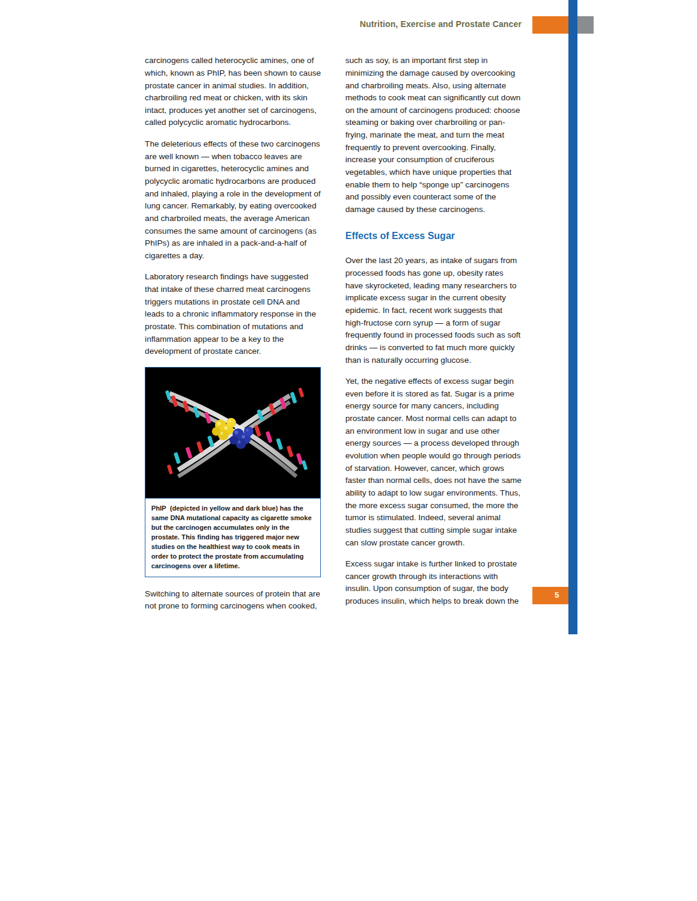5
Nutrition, Exercise and Prostate Cancer
carcinogens called heterocyclic amines, one of which, known as PhIP, has been shown to cause prostate cancer in animal studies. In addition, charbroiling red meat or chicken, with its skin intact, produces yet another set of carcinogens, called polycyclic aromatic hydrocarbons.
The deleterious effects of these two carcinogens are well known — when tobacco leaves are burned in cigarettes, heterocyclic amines and polycyclic aromatic hydrocarbons are produced and inhaled, playing a role in the development of lung cancer. Remarkably, by eating overcooked and charbroiled meats, the average American consumes the same amount of carcinogens (as PhIPs) as are inhaled in a pack-and-a-half of cigarettes a day.
Laboratory research findings have suggested that intake of these charred meat carcinogens triggers mutations in prostate cell DNA and leads to a chronic inflammatory response in the prostate. This combination of mutations and inflammation appear to be a key to the development of prostate cancer.
PhIP (depicted in yellow and dark blue) has the same DNA mutational capacity as cigarette smoke but the carcinogen accumulates only in the prostate. This finding has triggered major new studies on the healthiest way to cook meats in order to protect the prostate from accumulating carcinogens over a lifetime.
Switching to alternate sources of protein that are not prone to forming carcinogens when cooked, such as soy, is an important first step in minimizing the damage caused by overcooking and charbroiling meats. Also, using alternate methods to cook meat can significantly cut down on the amount of carcinogens produced: choose steaming or baking over charbroiling or pan-frying, marinate the meat, and turn the meat frequently to prevent overcooking. Finally, increase your consumption of cruciferous vegetables, which have unique properties that enable them to help “sponge up” carcinogens and possibly even counteract some of the damage caused by these carcinogens.
Effects of Excess Sugar
Over the last 20 years, as intake of sugars from processed foods has gone up, obesity rates have skyrocketed, leading many researchers to implicate excess sugar in the current obesity epidemic. In fact, recent work suggests that high-fructose corn syrup — a form of sugar frequently found in processed foods such as soft drinks — is converted to fat much more quickly than is naturally occurring glucose.
Yet, the negative effects of excess sugar begin even before it is stored as fat. Sugar is a prime energy source for many cancers, including prostate cancer. Most normal cells can adapt to an environment low in sugar and use other energy sources — a process developed through evolution when people would go through periods of starvation. However, cancer, which grows faster than normal cells, does not have the same ability to adapt to low sugar environments. Thus, the more excess sugar consumed, the more the tumor is stimulated. Indeed, several animal studies suggest that cutting simple sugar intake can slow prostate cancer growth.
Excess sugar intake is further linked to prostate cancer growth through its interactions with insulin. Upon consumption of sugar, the body produces insulin, which helps to break down the